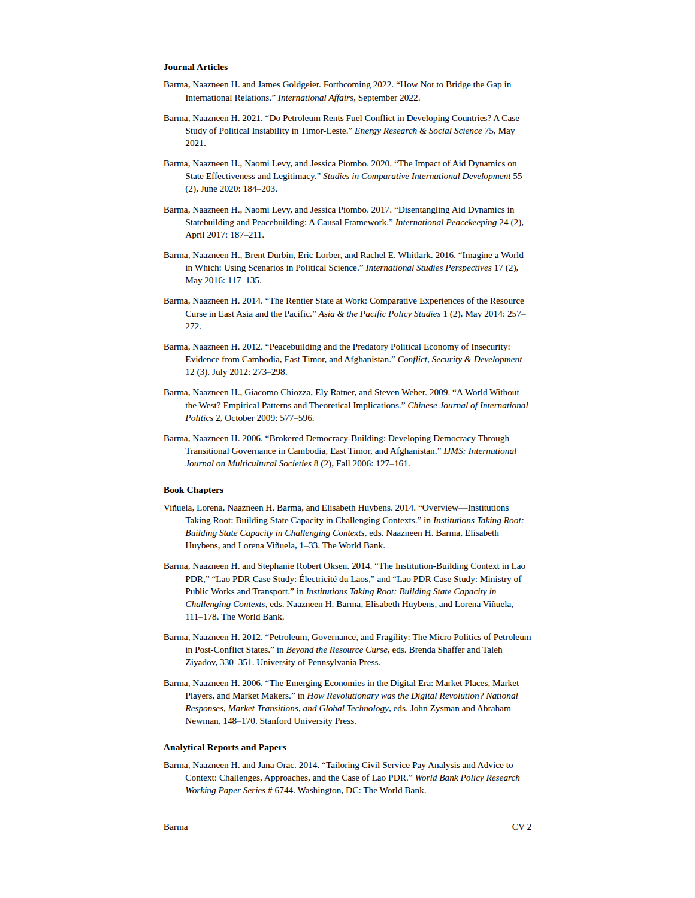Journal Articles
Barma, Naazneen H. and James Goldgeier. Forthcoming 2022. “How Not to Bridge the Gap in International Relations.” International Affairs, September 2022.
Barma, Naazneen H. 2021. “Do Petroleum Rents Fuel Conflict in Developing Countries? A Case Study of Political Instability in Timor-Leste.” Energy Research & Social Science 75, May 2021.
Barma, Naazneen H., Naomi Levy, and Jessica Piombo. 2020. “The Impact of Aid Dynamics on State Effectiveness and Legitimacy.” Studies in Comparative International Development 55 (2), June 2020: 184–203.
Barma, Naazneen H., Naomi Levy, and Jessica Piombo. 2017. “Disentangling Aid Dynamics in Statebuilding and Peacebuilding: A Causal Framework.” International Peacekeeping 24 (2), April 2017: 187–211.
Barma, Naazneen H., Brent Durbin, Eric Lorber, and Rachel E. Whitlark. 2016. “Imagine a World in Which: Using Scenarios in Political Science.” International Studies Perspectives 17 (2), May 2016: 117–135.
Barma, Naazneen H. 2014. “The Rentier State at Work: Comparative Experiences of the Resource Curse in East Asia and the Pacific.” Asia & the Pacific Policy Studies 1 (2), May 2014: 257–272.
Barma, Naazneen H. 2012. “Peacebuilding and the Predatory Political Economy of Insecurity: Evidence from Cambodia, East Timor, and Afghanistan.” Conflict, Security & Development 12 (3), July 2012: 273–298.
Barma, Naazneen H., Giacomo Chiozza, Ely Ratner, and Steven Weber. 2009. “A World Without the West? Empirical Patterns and Theoretical Implications.” Chinese Journal of International Politics 2, October 2009: 577–596.
Barma, Naazneen H. 2006. “Brokered Democracy-Building: Developing Democracy Through Transitional Governance in Cambodia, East Timor, and Afghanistan.” IJMS: International Journal on Multicultural Societies 8 (2), Fall 2006: 127–161.
Book Chapters
Viñuela, Lorena, Naazneen H. Barma, and Elisabeth Huybens. 2014. “Overview—Institutions Taking Root: Building State Capacity in Challenging Contexts.” in Institutions Taking Root: Building State Capacity in Challenging Contexts, eds. Naazneen H. Barma, Elisabeth Huybens, and Lorena Viñuela, 1–33. The World Bank.
Barma, Naazneen H. and Stephanie Robert Oksen. 2014. “The Institution-Building Context in Lao PDR,” “Lao PDR Case Study: Électricité du Laos,” and “Lao PDR Case Study: Ministry of Public Works and Transport.” in Institutions Taking Root: Building State Capacity in Challenging Contexts, eds. Naazneen H. Barma, Elisabeth Huybens, and Lorena Viñuela, 111–178. The World Bank.
Barma, Naazneen H. 2012. “Petroleum, Governance, and Fragility: The Micro Politics of Petroleum in Post-Conflict States.” in Beyond the Resource Curse, eds. Brenda Shaffer and Taleh Ziyadov, 330–351. University of Pennsylvania Press.
Barma, Naazneen H. 2006. “The Emerging Economies in the Digital Era: Market Places, Market Players, and Market Makers.” in How Revolutionary was the Digital Revolution? National Responses, Market Transitions, and Global Technology, eds. John Zysman and Abraham Newman, 148–170. Stanford University Press.
Analytical Reports and Papers
Barma, Naazneen H. and Jana Orac. 2014. “Tailoring Civil Service Pay Analysis and Advice to Context: Challenges, Approaches, and the Case of Lao PDR.” World Bank Policy Research Working Paper Series # 6744. Washington, DC: The World Bank.
Barma
CV 2